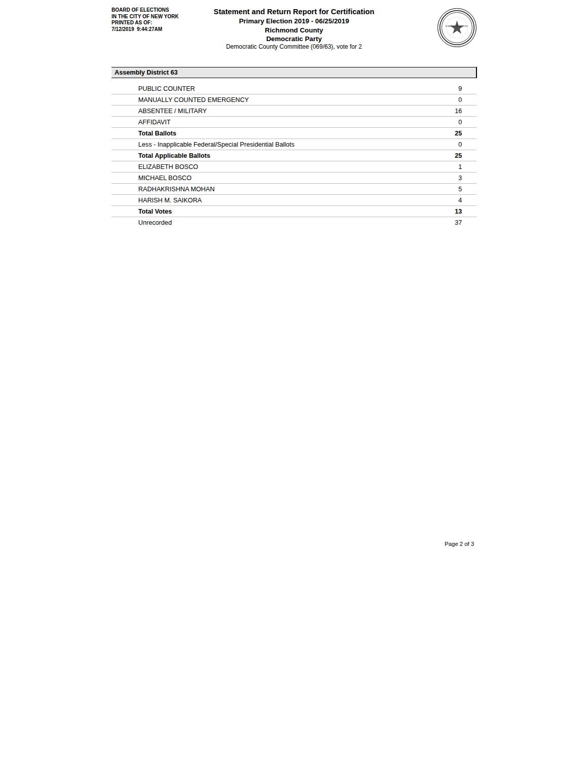BOARD OF ELECTIONS
IN THE CITY OF NEW YORK
PRINTED AS OF:
7/12/2019 9:44:27AM
Statement and Return Report for Certification
Primary Election 2019 - 06/25/2019
Richmond County
Democratic Party
Democratic County Committee (069/63), vote for 2
Assembly District 63
| PUBLIC COUNTER | 9 |
| MANUALLY COUNTED EMERGENCY | 0 |
| ABSENTEE / MILITARY | 16 |
| AFFIDAVIT | 0 |
| Total Ballots | 25 |
| Less - Inapplicable Federal/Special Presidential Ballots | 0 |
| Total Applicable Ballots | 25 |
| ELIZABETH BOSCO | 1 |
| MICHAEL BOSCO | 3 |
| RADHAKRISHNA MOHAN | 5 |
| HARISH M. SAIKORA | 4 |
| Total Votes | 13 |
| Unrecorded | 37 |
Page 2 of 3